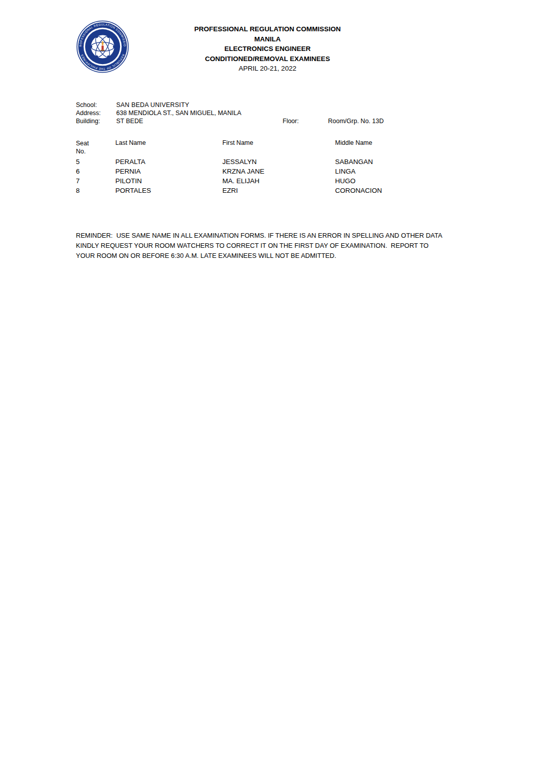PROFESSIONAL REGULATION COMMISSION REPUBLIC OF THE PHILIPPINES
PROFESSIONAL REGULATION COMMISSION
MANILA
ELECTRONICS ENGINEER
CONDITIONED/REMOVAL EXAMINEES
APRIL 20-21, 2022
| School: | SAN BEDA UNIVERSITY | | |
| Address: | 638 MENDIOLA ST., SAN MIGUEL, MANILA | | |
| Building: | ST BEDE | Floor: | Room/Grp. No. 13D |
| Seat No. | Last Name | First Name | Middle Name |
| --- | --- | --- | --- |
| 5 | PERALTA | JESSALYN | SABANGAN |
| 6 | PERNIA | KRZNA JANE | LINGA |
| 7 | PILOTIN | MA. ELIJAH | HUGO |
| 8 | PORTALES | EZRI | CORONACION |
REMINDER: USE SAME NAME IN ALL EXAMINATION FORMS. IF THERE IS AN ERROR IN SPELLING AND OTHER DATA KINDLY REQUEST YOUR ROOM WATCHERS TO CORRECT IT ON THE FIRST DAY OF EXAMINATION. REPORT TO YOUR ROOM ON OR BEFORE 6:30 A.M. LATE EXAMINEES WILL NOT BE ADMITTED.